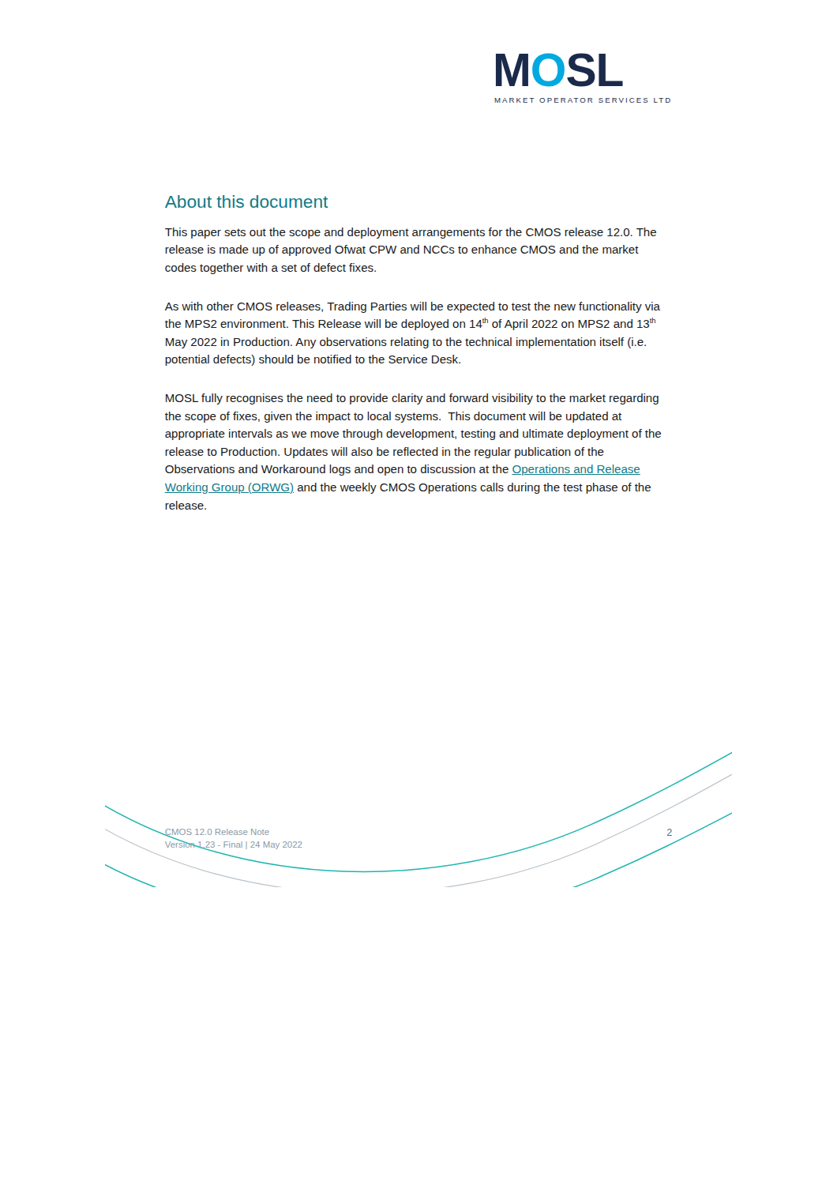MOSL
MARKET OPERATOR SERVICES LTD
About this document
This paper sets out the scope and deployment arrangements for the CMOS release 12.0. The release is made up of approved Ofwat CPW and NCCs to enhance CMOS and the market codes together with a set of defect fixes.
As with other CMOS releases, Trading Parties will be expected to test the new functionality via the MPS2 environment. This Release will be deployed on 14th of April 2022 on MPS2 and 13th May 2022 in Production. Any observations relating to the technical implementation itself (i.e. potential defects) should be notified to the Service Desk.
MOSL fully recognises the need to provide clarity and forward visibility to the market regarding the scope of fixes, given the impact to local systems. This document will be updated at appropriate intervals as we move through development, testing and ultimate deployment of the release to Production. Updates will also be reflected in the regular publication of the Observations and Workaround logs and open to discussion at the Operations and Release Working Group (ORWG) and the weekly CMOS Operations calls during the test phase of the release.
CMOS 12.0 Release Note
Version 1.23 - Final | 24 May 2022
2